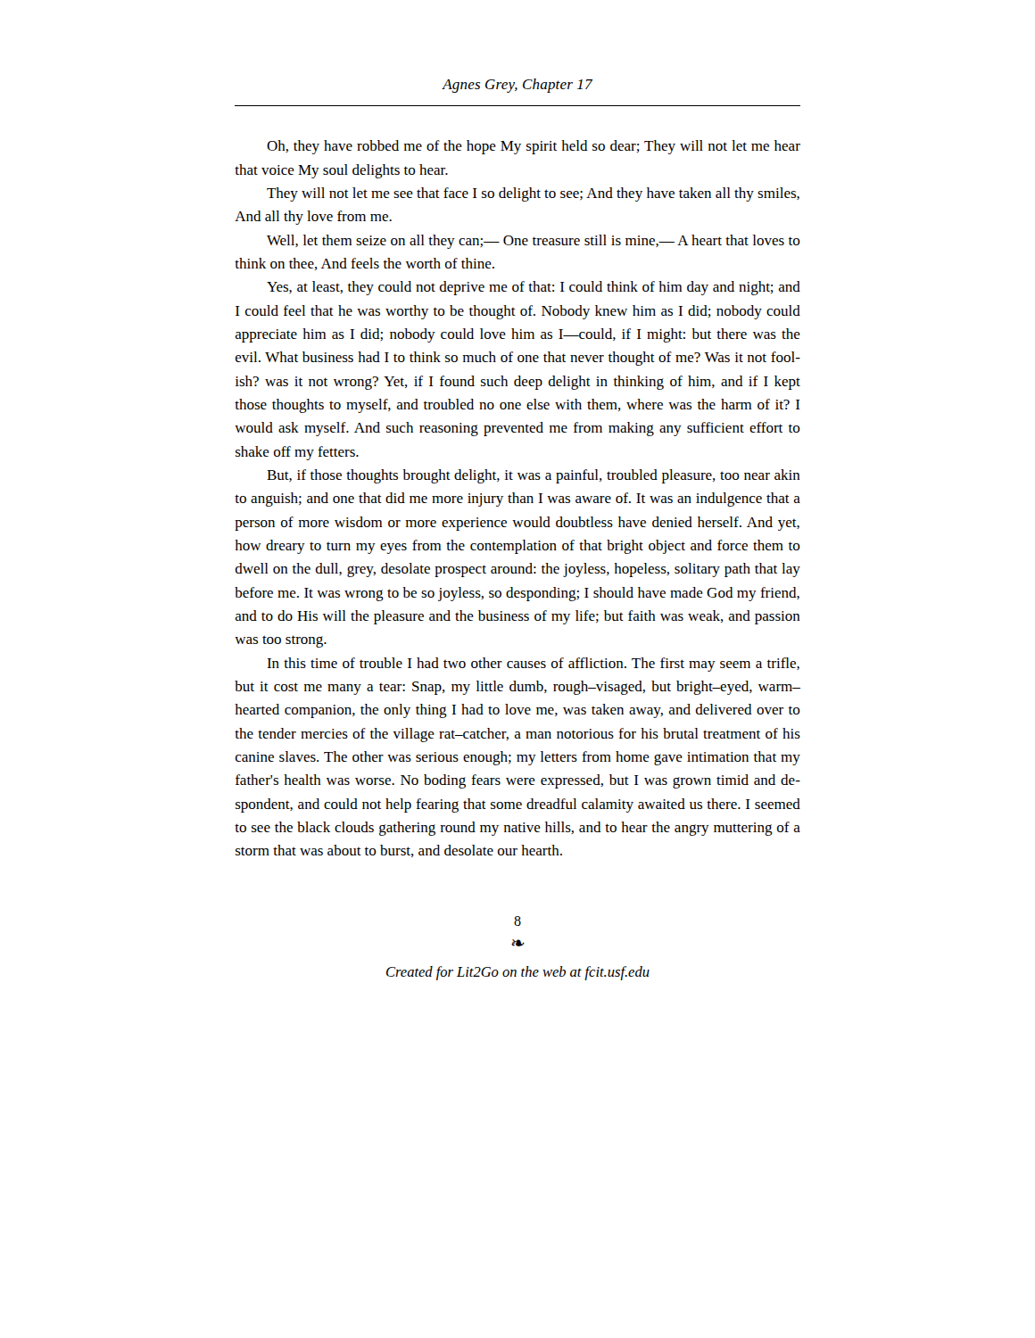Agnes Grey, Chapter 17
Oh, they have robbed me of the hope My spirit held so dear; They will not let me hear that voice My soul delights to hear.
They will not let me see that face I so delight to see; And they have taken all thy smiles, And all thy love from me.
Well, let them seize on all they can;— One treasure still is mine,— A heart that loves to think on thee, And feels the worth of thine.
Yes, at least, they could not deprive me of that: I could think of him day and night; and I could feel that he was worthy to be thought of. Nobody knew him as I did; nobody could appreciate him as I did; nobody could love him as I—could, if I might: but there was the evil. What business had I to think so much of one that never thought of me? Was it not foolish? was it not wrong? Yet, if I found such deep delight in thinking of him, and if I kept those thoughts to myself, and troubled no one else with them, where was the harm of it? I would ask myself. And such reasoning prevented me from making any sufficient effort to shake off my fetters.
But, if those thoughts brought delight, it was a painful, troubled pleasure, too near akin to anguish; and one that did me more injury than I was aware of. It was an indulgence that a person of more wisdom or more experience would doubtless have denied herself. And yet, how dreary to turn my eyes from the contemplation of that bright object and force them to dwell on the dull, grey, desolate prospect around: the joyless, hopeless, solitary path that lay before me. It was wrong to be so joyless, so desponding; I should have made God my friend, and to do His will the pleasure and the business of my life; but faith was weak, and passion was too strong.
In this time of trouble I had two other causes of affliction. The first may seem a trifle, but it cost me many a tear: Snap, my little dumb, rough–visaged, but bright–eyed, warm–hearted companion, the only thing I had to love me, was taken away, and delivered over to the tender mercies of the village rat–catcher, a man notorious for his brutal treatment of his canine slaves. The other was serious enough; my letters from home gave intimation that my father's health was worse. No boding fears were expressed, but I was grown timid and despondent, and could not help fearing that some dreadful calamity awaited us there. I seemed to see the black clouds gathering round my native hills, and to hear the angry muttering of a storm that was about to burst, and desolate our hearth.
8
❧
Created for Lit2Go on the web at fcit.usf.edu